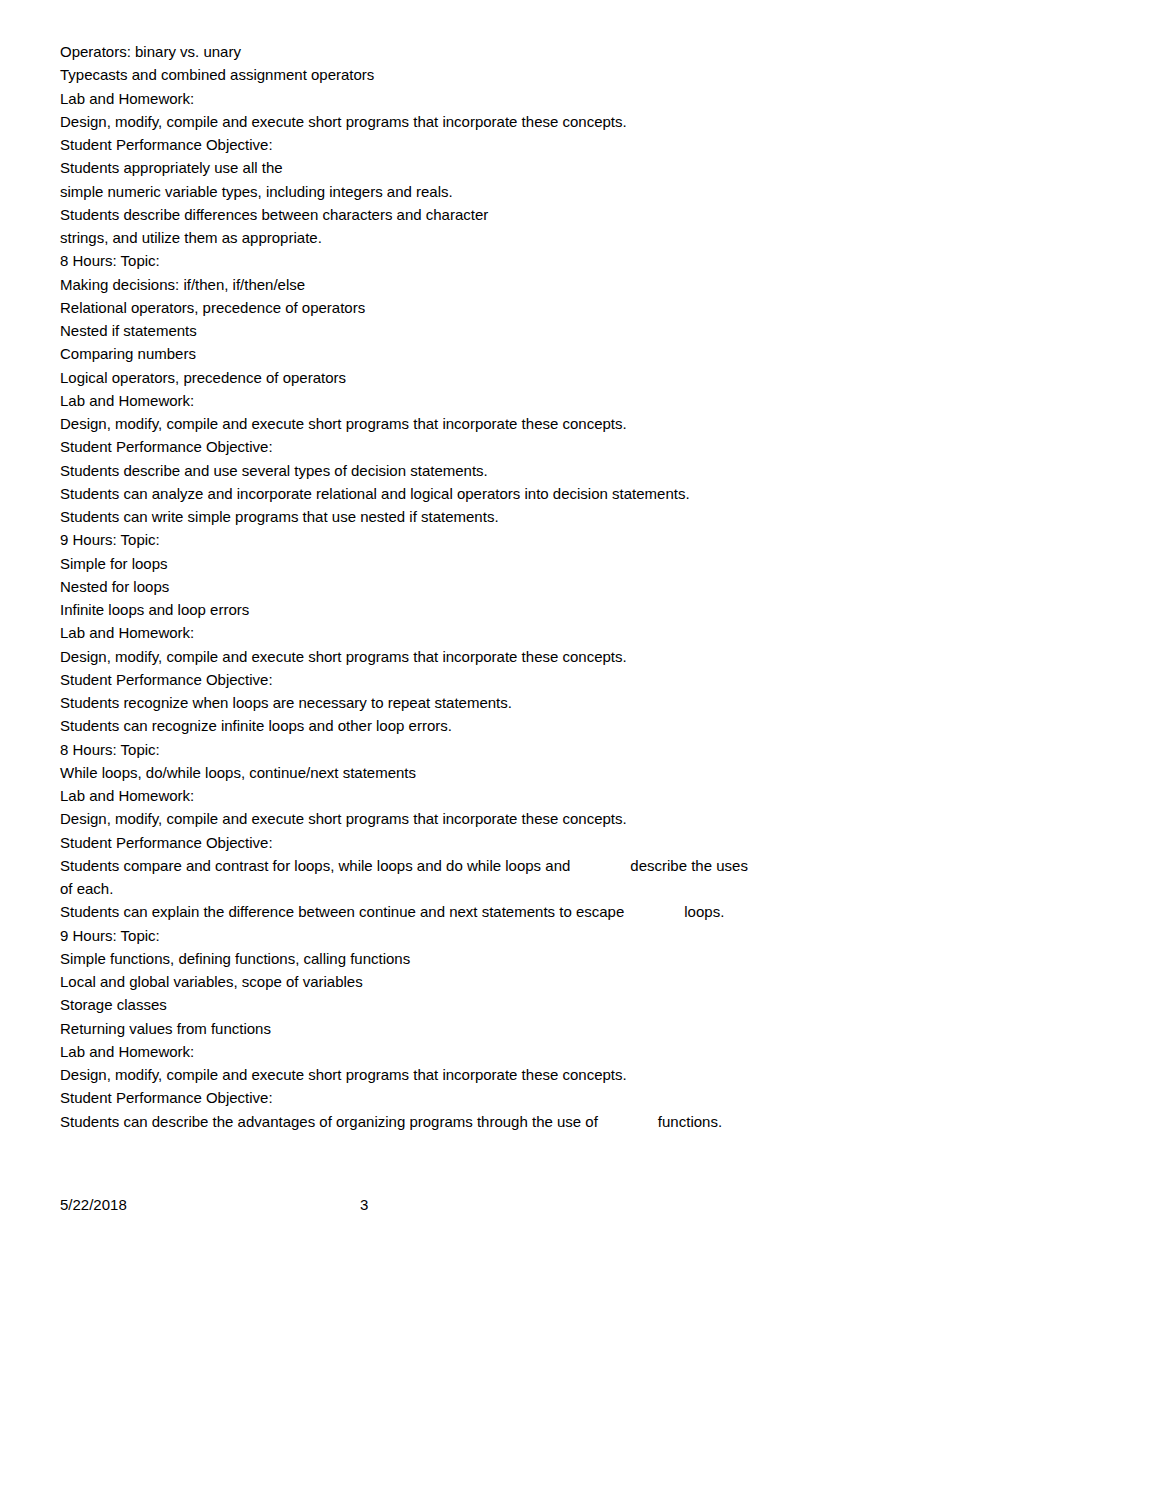Operators: binary vs. unary
Typecasts and combined assignment operators
Lab and Homework:
Design, modify, compile and execute short programs that incorporate these concepts.
Student Performance Objective:
Students appropriately use all the
simple numeric variable types, including integers and reals.
Students describe differences between characters and character
strings, and utilize them as appropriate.
8 Hours: Topic:
Making decisions: if/then, if/then/else
Relational operators, precedence of operators
Nested if statements
Comparing numbers
Logical operators, precedence of operators
Lab and Homework:
Design, modify, compile and execute short programs that incorporate these concepts.
Student Performance Objective:
Students describe and use several types of decision statements.
Students can analyze and incorporate relational and logical operators into decision statements.
Students can write simple programs that use nested if statements.
9 Hours: Topic:
Simple for loops
Nested for loops
Infinite loops and loop errors
Lab and Homework:
Design, modify, compile and execute short programs that incorporate these concepts.
Student Performance Objective:
Students recognize when loops are necessary to repeat statements.
Students can recognize infinite loops and other loop errors.
8 Hours: Topic:
While loops, do/while loops, continue/next statements
Lab and Homework:
Design, modify, compile and execute short programs that incorporate these concepts.
Student Performance Objective:
Students compare and contrast for loops, while loops and do while loops and describe the uses
of each.
Students can explain the difference between continue and next statements to escape loops.
9 Hours: Topic:
Simple functions, defining functions, calling functions
Local and global variables, scope of variables
Storage classes
Returning values from functions
Lab and Homework:
Design, modify, compile and execute short programs that incorporate these concepts.
Student Performance Objective:
Students can describe the advantages of organizing programs through the use of functions.
5/22/2018 3